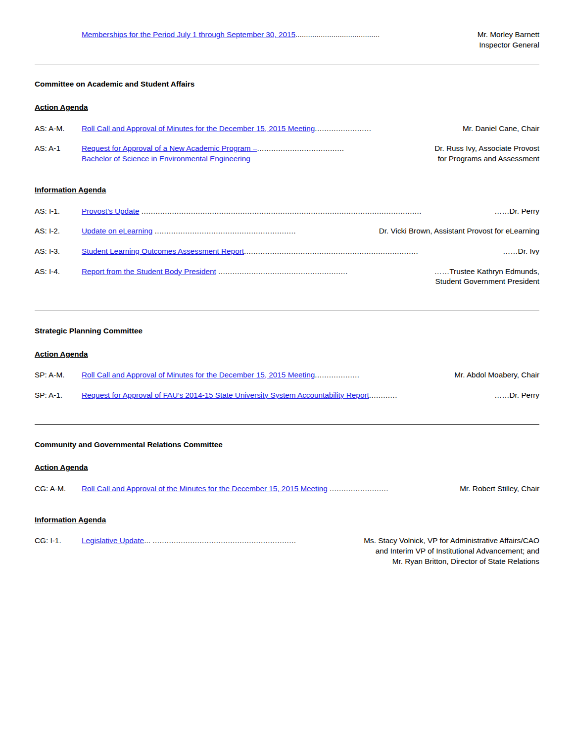Memberships for the Period July 1 through September 30, 2015........................................
Mr. Morley Barnett
Inspector General
Committee on Academic and Student Affairs
Action Agenda
| AS: A-M. | Roll Call and Approval of Minutes for the December 15, 2015 Meeting ........................ Mr. Daniel Cane, Chair |
| AS: A-1 | Request for Approval of a New Academic Program – ..................................... Dr. Russ Ivy, Associate Provost Bachelor of Science in Environmental Engineering for Programs and Assessment |
Information Agenda
| AS: I-1. | Provost’s Update ....................................................................................................................... ……Dr. Perry |
| AS: I-2. | Update on eLearning ............................................................ Dr. Vicki Brown, Assistant Provost for eLearning |
| AS: I-3. | Student Learning Outcomes Assessment Report .......................................................................... ……Dr. Ivy |
| AS: I-4. | Report from the Student Body President ....................................................... ……Trustee Kathryn Edmunds, Student Government President |
Strategic Planning Committee
Action Agenda
| SP: A-M. | Roll Call and Approval of Minutes for the December 15, 2015 Meeting ................... Mr. Abdol Moabery, Chair |
| SP: A-1. | Request for Approval of FAU’s 2014-15 State University System Accountability Report ............ ……Dr. Perry |
Community and Governmental Relations Committee
Action Agenda
| CG: A-M. | Roll Call and Approval of the Minutes for the December 15, 2015 Meeting ......................... Mr. Robert Stilley, Chair |
Information Agenda
| CG: I-1. | Legislative Update ... ............................................................. Ms. Stacy Volnick, VP for Administrative Affairs/CAO and Interim VP of Institutional Advancement; and Mr. Ryan Britton, Director of State Relations |